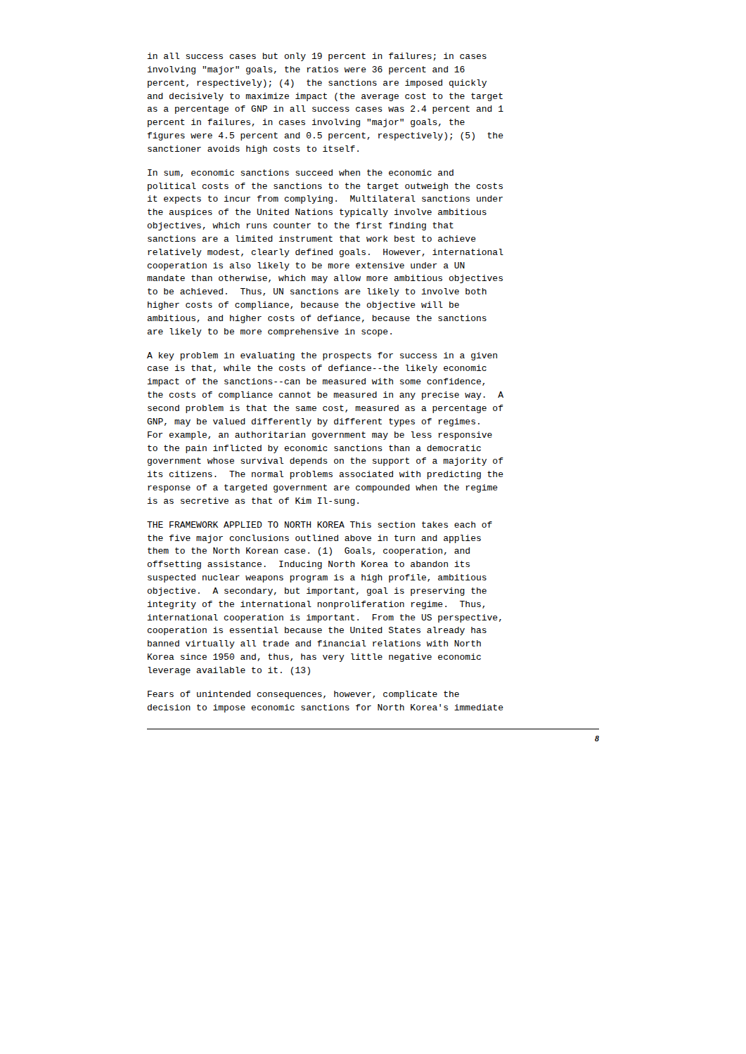in all success cases but only 19 percent in failures; in cases involving "major" goals, the ratios were 36 percent and 16 percent, respectively); (4) the sanctions are imposed quickly and decisively to maximize impact (the average cost to the target as a percentage of GNP in all success cases was 2.4 percent and 1 percent in failures, in cases involving "major" goals, the figures were 4.5 percent and 0.5 percent, respectively); (5) the sanctioner avoids high costs to itself.
In sum, economic sanctions succeed when the economic and political costs of the sanctions to the target outweigh the costs it expects to incur from complying. Multilateral sanctions under the auspices of the United Nations typically involve ambitious objectives, which runs counter to the first finding that sanctions are a limited instrument that work best to achieve relatively modest, clearly defined goals. However, international cooperation is also likely to be more extensive under a UN mandate than otherwise, which may allow more ambitious objectives to be achieved. Thus, UN sanctions are likely to involve both higher costs of compliance, because the objective will be ambitious, and higher costs of defiance, because the sanctions are likely to be more comprehensive in scope.
A key problem in evaluating the prospects for success in a given case is that, while the costs of defiance--the likely economic impact of the sanctions--can be measured with some confidence, the costs of compliance cannot be measured in any precise way. A second problem is that the same cost, measured as a percentage of GNP, may be valued differently by different types of regimes. For example, an authoritarian government may be less responsive to the pain inflicted by economic sanctions than a democratic government whose survival depends on the support of a majority of its citizens. The normal problems associated with predicting the response of a targeted government are compounded when the regime is as secretive as that of Kim Il-sung.
THE FRAMEWORK APPLIED TO NORTH KOREA This section takes each of the five major conclusions outlined above in turn and applies them to the North Korean case. (1) Goals, cooperation, and offsetting assistance. Inducing North Korea to abandon its suspected nuclear weapons program is a high profile, ambitious objective. A secondary, but important, goal is preserving the integrity of the international nonproliferation regime. Thus, international cooperation is important. From the US perspective, cooperation is essential because the United States already has banned virtually all trade and financial relations with North Korea since 1950 and, thus, has very little negative economic leverage available to it. (13)
Fears of unintended consequences, however, complicate the decision to impose economic sanctions for North Korea's immediate
8